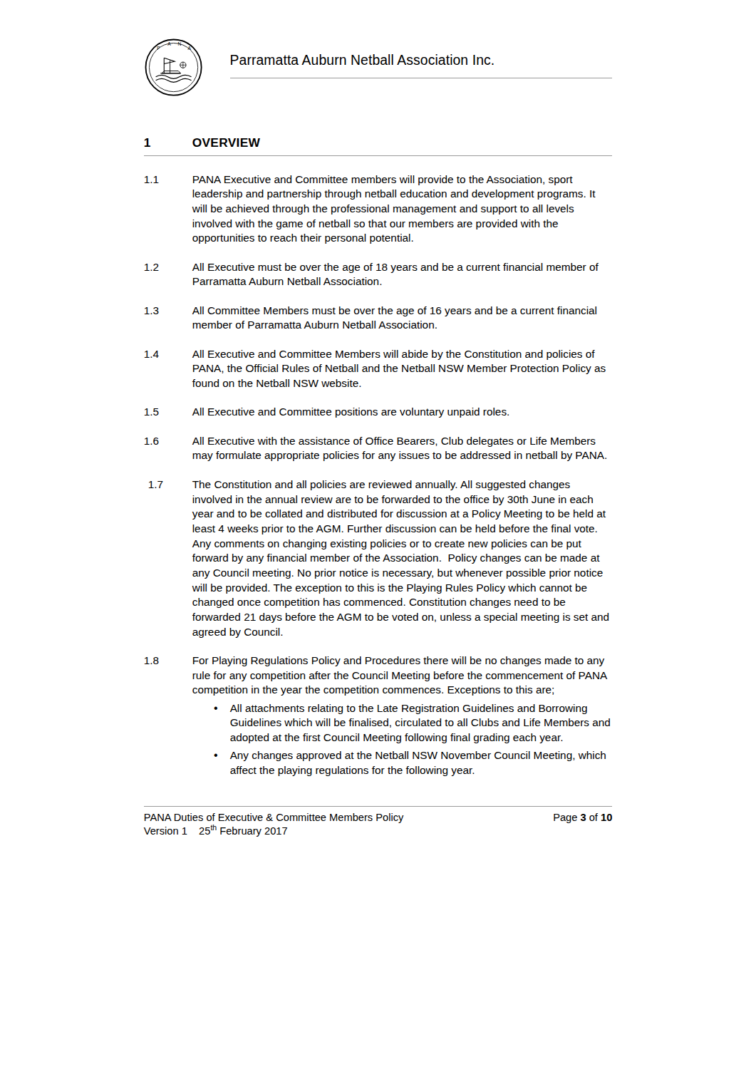P A N A
Parramatta Auburn Netball Association Inc.
1 OVERVIEW
1.1
PANA Executive and Committee members will provide to the Association, sport leadership and partnership through netball education and development programs. It will be achieved through the professional management and support to all levels involved with the game of netball so that our members are provided with the opportunities to reach their personal potential.
1.2
All Executive must be over the age of 18 years and be a current financial member of Parramatta Auburn Netball Association.
1.3
All Committee Members must be over the age of 16 years and be a current financial member of Parramatta Auburn Netball Association.
1.4
All Executive and Committee Members will abide by the Constitution and policies of PANA, the Official Rules of Netball and the Netball NSW Member Protection Policy as found on the Netball NSW website.
1.5
All Executive and Committee positions are voluntary unpaid roles.
1.6
All Executive with the assistance of Office Bearers, Club delegates or Life Members may formulate appropriate policies for any issues to be addressed in netball by PANA.
1.7
The Constitution and all policies are reviewed annually. All suggested changes involved in the annual review are to be forwarded to the office by 30th June in each year and to be collated and distributed for discussion at a Policy Meeting to be held at least 4 weeks prior to the AGM. Further discussion can be held before the final vote. Any comments on changing existing policies or to create new policies can be put forward by any financial member of the Association. Policy changes can be made at any Council meeting. No prior notice is necessary, but whenever possible prior notice will be provided. The exception to this is the Playing Rules Policy which cannot be changed once competition has commenced. Constitution changes need to be forwarded 21 days before the AGM to be voted on, unless a special meeting is set and agreed by Council.
1.8
For Playing Regulations Policy and Procedures there will be no changes made to any rule for any competition after the Council Meeting before the commencement of PANA competition in the year the competition commences. Exceptions to this are;
All attachments relating to the Late Registration Guidelines and Borrowing Guidelines which will be finalised, circulated to all Clubs and Life Members and adopted at the first Council Meeting following final grading each year.
Any changes approved at the Netball NSW November Council Meeting, which affect the playing regulations for the following year.
PANA Duties of Executive & Committee Members Policy
Version 1 25th February 2017
Page 3 of 10